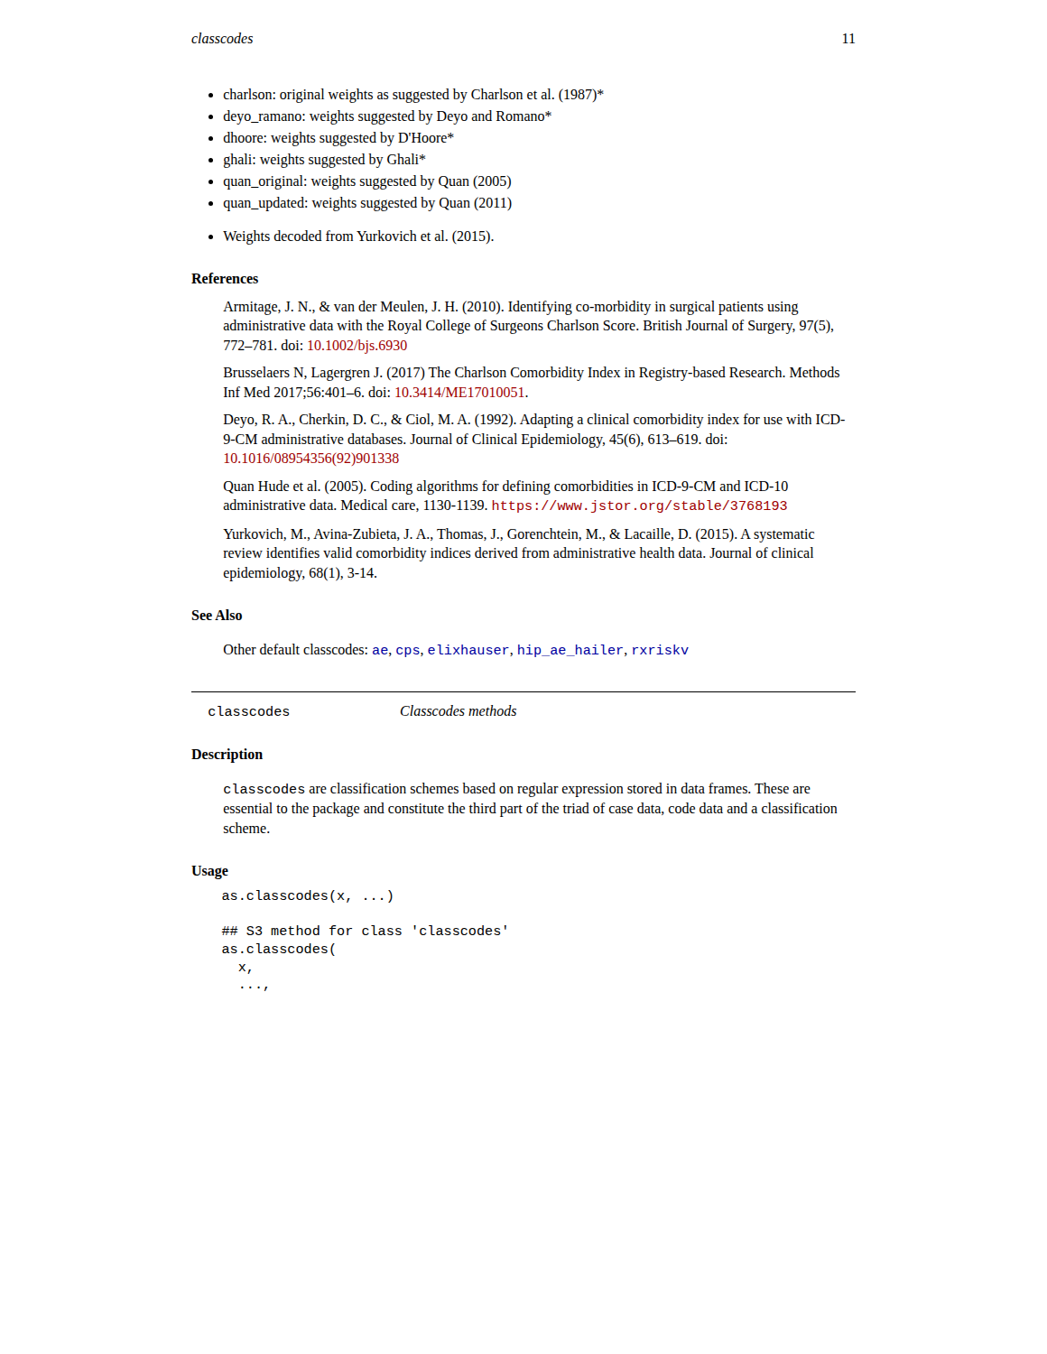classcodes 11
charlson: original weights as suggested by Charlson et al. (1987)*
deyo_ramano: weights suggested by Deyo and Romano*
dhoore: weights suggested by D'Hoore*
ghali: weights suggested by Ghali*
quan_original: weights suggested by Quan (2005)
quan_updated: weights suggested by Quan (2011)
Weights decoded from Yurkovich et al. (2015).
References
Armitage, J. N., & van der Meulen, J. H. (2010). Identifying co-morbidity in surgical patients using administrative data with the Royal College of Surgeons Charlson Score. British Journal of Surgery, 97(5), 772–781. doi: 10.1002/bjs.6930
Brusselaers N, Lagergren J. (2017) The Charlson Comorbidity Index in Registry-based Research. Methods Inf Med 2017;56:401–6. doi: 10.3414/ME17010051.
Deyo, R. A., Cherkin, D. C., & Ciol, M. A. (1992). Adapting a clinical comorbidity index for use with ICD-9-CM administrative databases. Journal of Clinical Epidemiology, 45(6), 613–619. doi: 10.1016/08954356(92)901338
Quan Hude et al. (2005). Coding algorithms for defining comorbidities in ICD-9-CM and ICD-10 administrative data. Medical care, 1130-1139. https://www.jstor.org/stable/3768193
Yurkovich, M., Avina-Zubieta, J. A., Thomas, J., Gorenchtein, M., & Lacaille, D. (2015). A systematic review identifies valid comorbidity indices derived from administrative health data. Journal of clinical epidemiology, 68(1), 3-14.
See Also
Other default classcodes: ae, cps, elixhauser, hip_ae_hailer, rxriskv
classcodes Classcodes methods
Description
classcodes are classification schemes based on regular expression stored in data frames. These are essential to the package and constitute the third part of the triad of case data, code data and a classification scheme.
Usage
as.classcodes(x, ...)

## S3 method for class 'classcodes'
as.classcodes(
  x,
  ...,